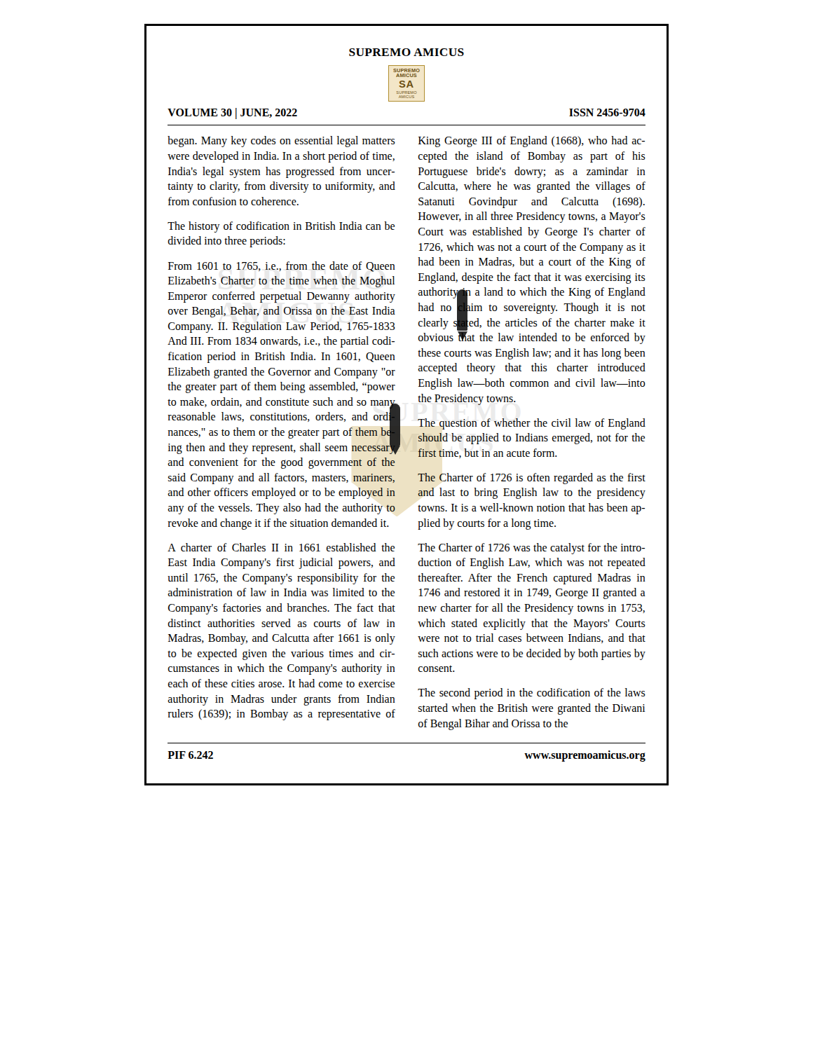SUPREMO AMICUS
SUPREMO AMICUS SA SUPREMO AMICUS
VOLUME 30 | JUNE, 2022
ISSN 2456-9704
SUPREMO
AMICUS
SUPREMO
AMICUS
began. Many key codes on essential legal matters were developed in India. In a short period of time, India's legal system has progressed from uncertainty to clarity, from diversity to uniformity, and from confusion to coherence.
The history of codification in British India can be divided into three periods:
From 1601 to 1765, i.e., from the date of Queen Elizabeth's Charter to the time when the Moghul Emperor conferred perpetual Dewanny authority over Bengal, Behar, and Orissa on the East India Company. II. Regulation Law Period, 1765-1833 And III. From 1834 onwards, i.e., the partial codification period in British India. In 1601, Queen Elizabeth granted the Governor and Company "or the greater part of them being assembled, “power to make, ordain, and constitute such and so many reasonable laws, constitutions, orders, and ordinances," as to them or the greater part of them being then and they represent, shall seem necessary and convenient for the good government of the said Company and all factors, masters, mariners, and other officers employed or to be employed in any of the vessels. They also had the authority to revoke and change it if the situation demanded it.
A charter of Charles II in 1661 established the East India Company's first judicial powers, and until 1765, the Company's responsibility for the administration of law in India was limited to the Company's factories and branches. The fact that distinct authorities served as courts of law in Madras, Bombay, and Calcutta after 1661 is only to be expected given the various times and circumstances in which the Company's authority in each of these cities arose. It had come to exercise authority in Madras under grants from Indian rulers (1639); in Bombay as a representative of King George III of England (1668), who had accepted the island of Bombay as part of his Portuguese bride's dowry; as a zamindar in Calcutta, where he was granted the villages of Satanuti Govindpur and Calcutta (1698). However, in all three Presidency towns, a Mayor's Court was established by George I's charter of 1726, which was not a court of the Company as it had been in Madras, but a court of the King of England, despite the fact that it was exercising its authority in a land to which the King of England had no claim to sovereignty. Though it is not clearly stated, the articles of the charter make it obvious that the law intended to be enforced by these courts was English law; and it has long been accepted theory that this charter introduced English law—both common and civil law—into the Presidency towns.
The question of whether the civil law of England should be applied to Indians emerged, not for the first time, but in an acute form.
The Charter of 1726 is often regarded as the first and last to bring English law to the presidency towns. It is a well-known notion that has been applied by courts for a long time.
The Charter of 1726 was the catalyst for the introduction of English Law, which was not repeated thereafter. After the French captured Madras in 1746 and restored it in 1749, George II granted a new charter for all the Presidency towns in 1753, which stated explicitly that the Mayors' Courts were not to trial cases between Indians, and that such actions were to be decided by both parties by consent.
The second period in the codification of the laws started when the British were granted the Diwani of Bengal Bihar and Orissa to the
PIF 6.242
www.supremoamicus.org